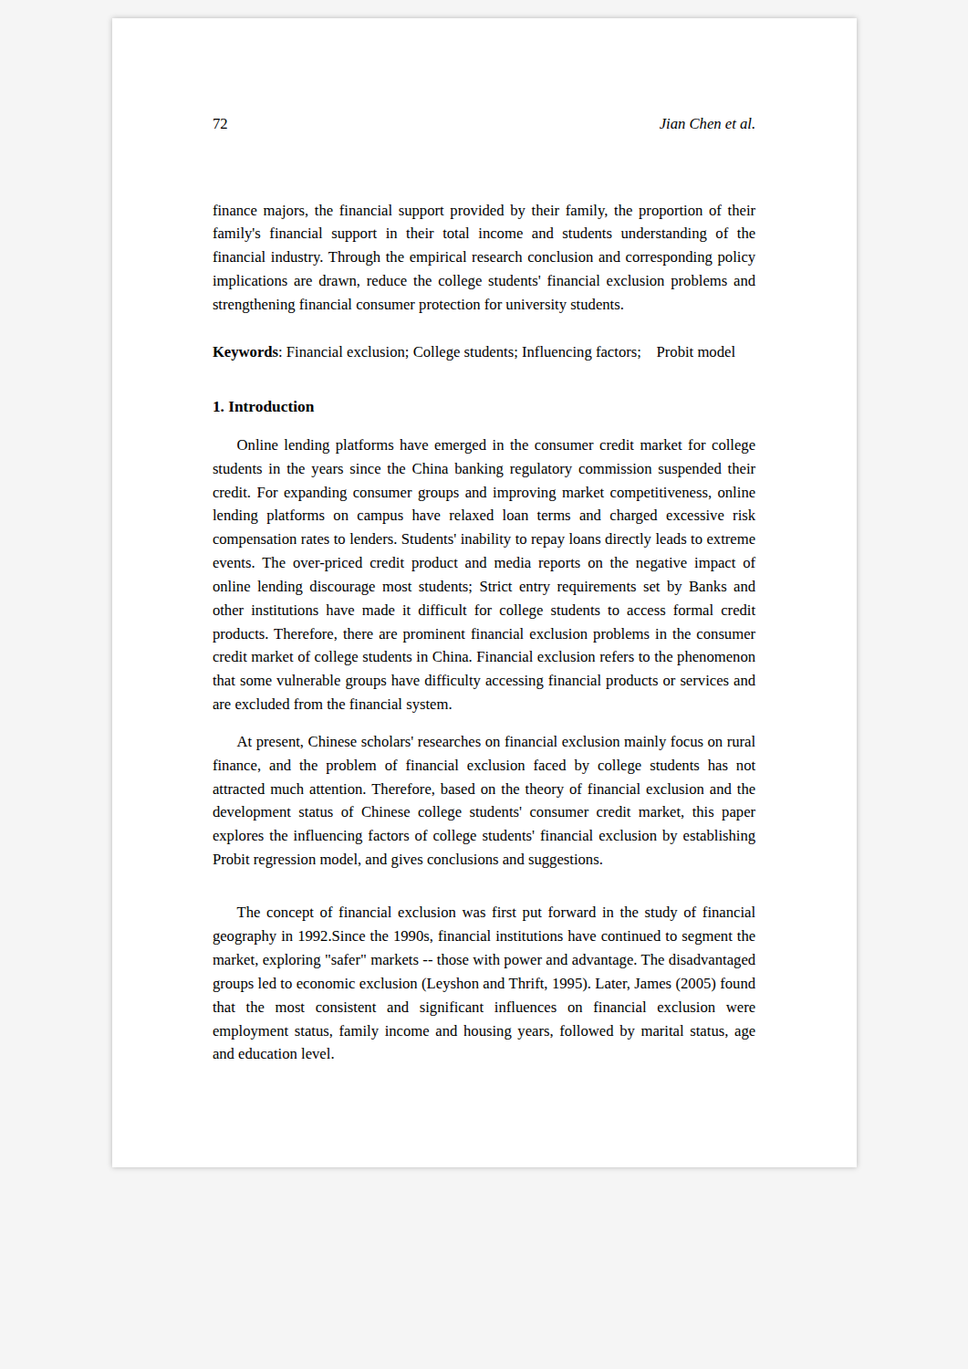72 Jian Chen et al.
finance majors, the financial support provided by their family, the proportion of their family's financial support in their total income and students understanding of the financial industry. Through the empirical research conclusion and corresponding policy implications are drawn, reduce the college students' financial exclusion problems and strengthening financial consumer protection for university students.
Keywords: Financial exclusion; College students; Influencing factors; Probit model
1. Introduction
Online lending platforms have emerged in the consumer credit market for college students in the years since the China banking regulatory commission suspended their credit. For expanding consumer groups and improving market competitiveness, online lending platforms on campus have relaxed loan terms and charged excessive risk compensation rates to lenders. Students' inability to repay loans directly leads to extreme events. The over-priced credit product and media reports on the negative impact of online lending discourage most students; Strict entry requirements set by Banks and other institutions have made it difficult for college students to access formal credit products. Therefore, there are prominent financial exclusion problems in the consumer credit market of college students in China. Financial exclusion refers to the phenomenon that some vulnerable groups have difficulty accessing financial products or services and are excluded from the financial system.
At present, Chinese scholars' researches on financial exclusion mainly focus on rural finance, and the problem of financial exclusion faced by college students has not attracted much attention. Therefore, based on the theory of financial exclusion and the development status of Chinese college students' consumer credit market, this paper explores the influencing factors of college students' financial exclusion by establishing Probit regression model, and gives conclusions and suggestions.
The concept of financial exclusion was first put forward in the study of financial geography in 1992.Since the 1990s, financial institutions have continued to segment the market, exploring "safer" markets -- those with power and advantage. The disadvantaged groups led to economic exclusion (Leyshon and Thrift, 1995). Later, James (2005) found that the most consistent and significant influences on financial exclusion were employment status, family income and housing years, followed by marital status, age and education level.